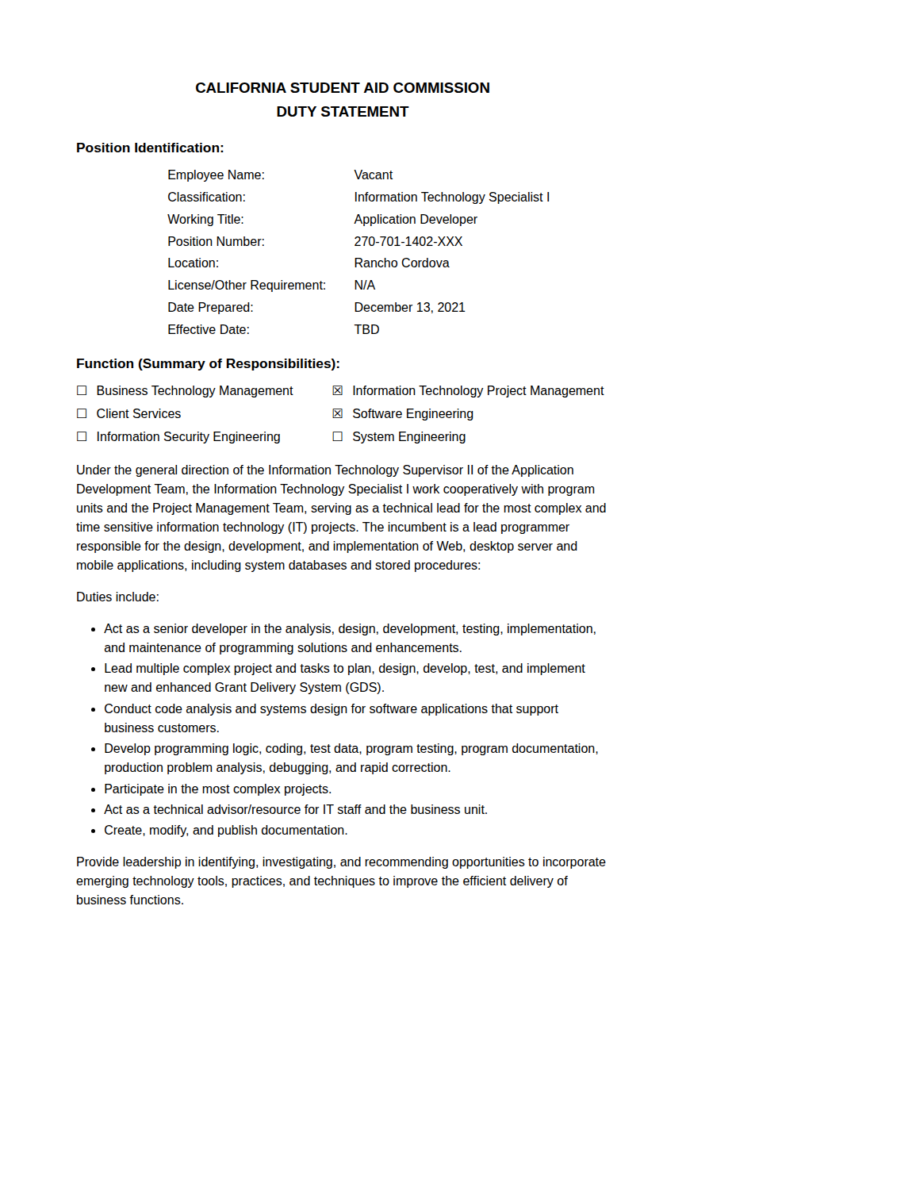CALIFORNIA STUDENT AID COMMISSION
DUTY STATEMENT
Position Identification:
| Employee Name: | Vacant |
| Classification: | Information Technology Specialist I |
| Working Title: | Application Developer |
| Position Number: | 270-701-1402-XXX |
| Location: | Rancho Cordova |
| License/Other Requirement: | N/A |
| Date Prepared: | December 13, 2021 |
| Effective Date: | TBD |
Function (Summary of Responsibilities):
| ☐ Business Technology Management | ☒ Information Technology Project Management |
| ☐ Client Services | ☒ Software Engineering |
| ☐ Information Security Engineering | ☐ System Engineering |
Under the general direction of the Information Technology Supervisor II of the Application Development Team, the Information Technology Specialist I work cooperatively with program units and the Project Management Team, serving as a technical lead for the most complex and time sensitive information technology (IT) projects. The incumbent is a lead programmer responsible for the design, development, and implementation of Web, desktop server and mobile applications, including system databases and stored procedures:
Duties include:
Act as a senior developer in the analysis, design, development, testing, implementation, and maintenance of programming solutions and enhancements.
Lead multiple complex project and tasks to plan, design, develop, test, and implement new and enhanced Grant Delivery System (GDS).
Conduct code analysis and systems design for software applications that support business customers.
Develop programming logic, coding, test data, program testing, program documentation, production problem analysis, debugging, and rapid correction.
Participate in the most complex projects.
Act as a technical advisor/resource for IT staff and the business unit.
Create, modify, and publish documentation.
Provide leadership in identifying, investigating, and recommending opportunities to incorporate emerging technology tools, practices, and techniques to improve the efficient delivery of business functions.